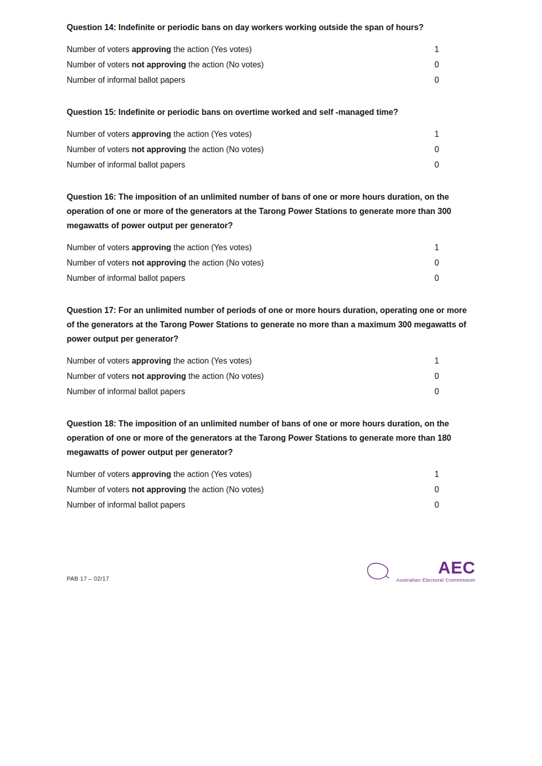Question 14: Indefinite or periodic bans on day workers working outside the span of hours?
| Number of voters approving the action (Yes votes) | 1 |
| Number of voters not approving the action (No votes) | 0 |
| Number of informal ballot papers | 0 |
Question 15: Indefinite or periodic bans on overtime worked and self -managed time?
| Number of voters approving the action (Yes votes) | 1 |
| Number of voters not approving the action (No votes) | 0 |
| Number of informal ballot papers | 0 |
Question 16: The imposition of an unlimited number of bans of one or more hours duration, on the operation of one or more of the generators at the Tarong Power Stations to generate more than 300 megawatts of power output per generator?
| Number of voters approving the action (Yes votes) | 1 |
| Number of voters not approving the action (No votes) | 0 |
| Number of informal ballot papers | 0 |
Question 17: For an unlimited number of periods of one or more hours duration, operating one or more of the generators at the Tarong Power Stations to generate no more than a maximum 300 megawatts of power output per generator?
| Number of voters approving the action (Yes votes) | 1 |
| Number of voters not approving the action (No votes) | 0 |
| Number of informal ballot papers | 0 |
Question 18: The imposition of an unlimited number of bans of one or more hours duration, on the operation of one or more of the generators at the Tarong Power Stations to generate more than 180 megawatts of power output per generator?
| Number of voters approving the action (Yes votes) | 1 |
| Number of voters not approving the action (No votes) | 0 |
| Number of informal ballot papers | 0 |
PAB 17 – 02/17
AEC
Australian Electoral Commission